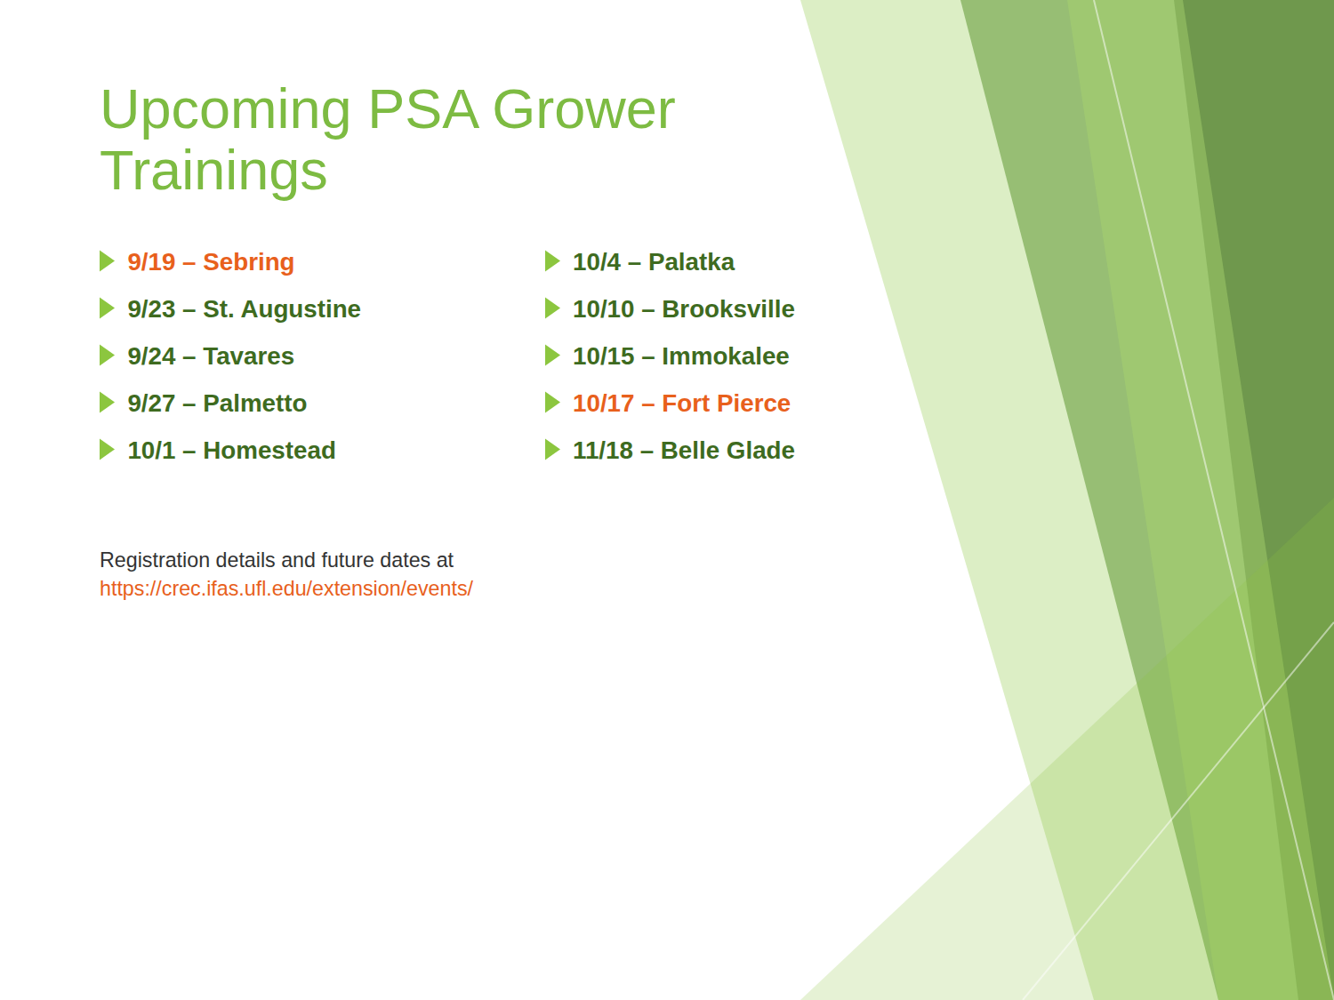Upcoming PSA Grower Trainings
9/19 – Sebring
9/23 – St. Augustine
9/24 – Tavares
9/27 – Palmetto
10/1 – Homestead
10/4 – Palatka
10/10 – Brooksville
10/15 – Immokalee
10/17 – Fort Pierce
11/18 – Belle Glade
Registration details and future dates at
https://crec.ifas.ufl.edu/extension/events/